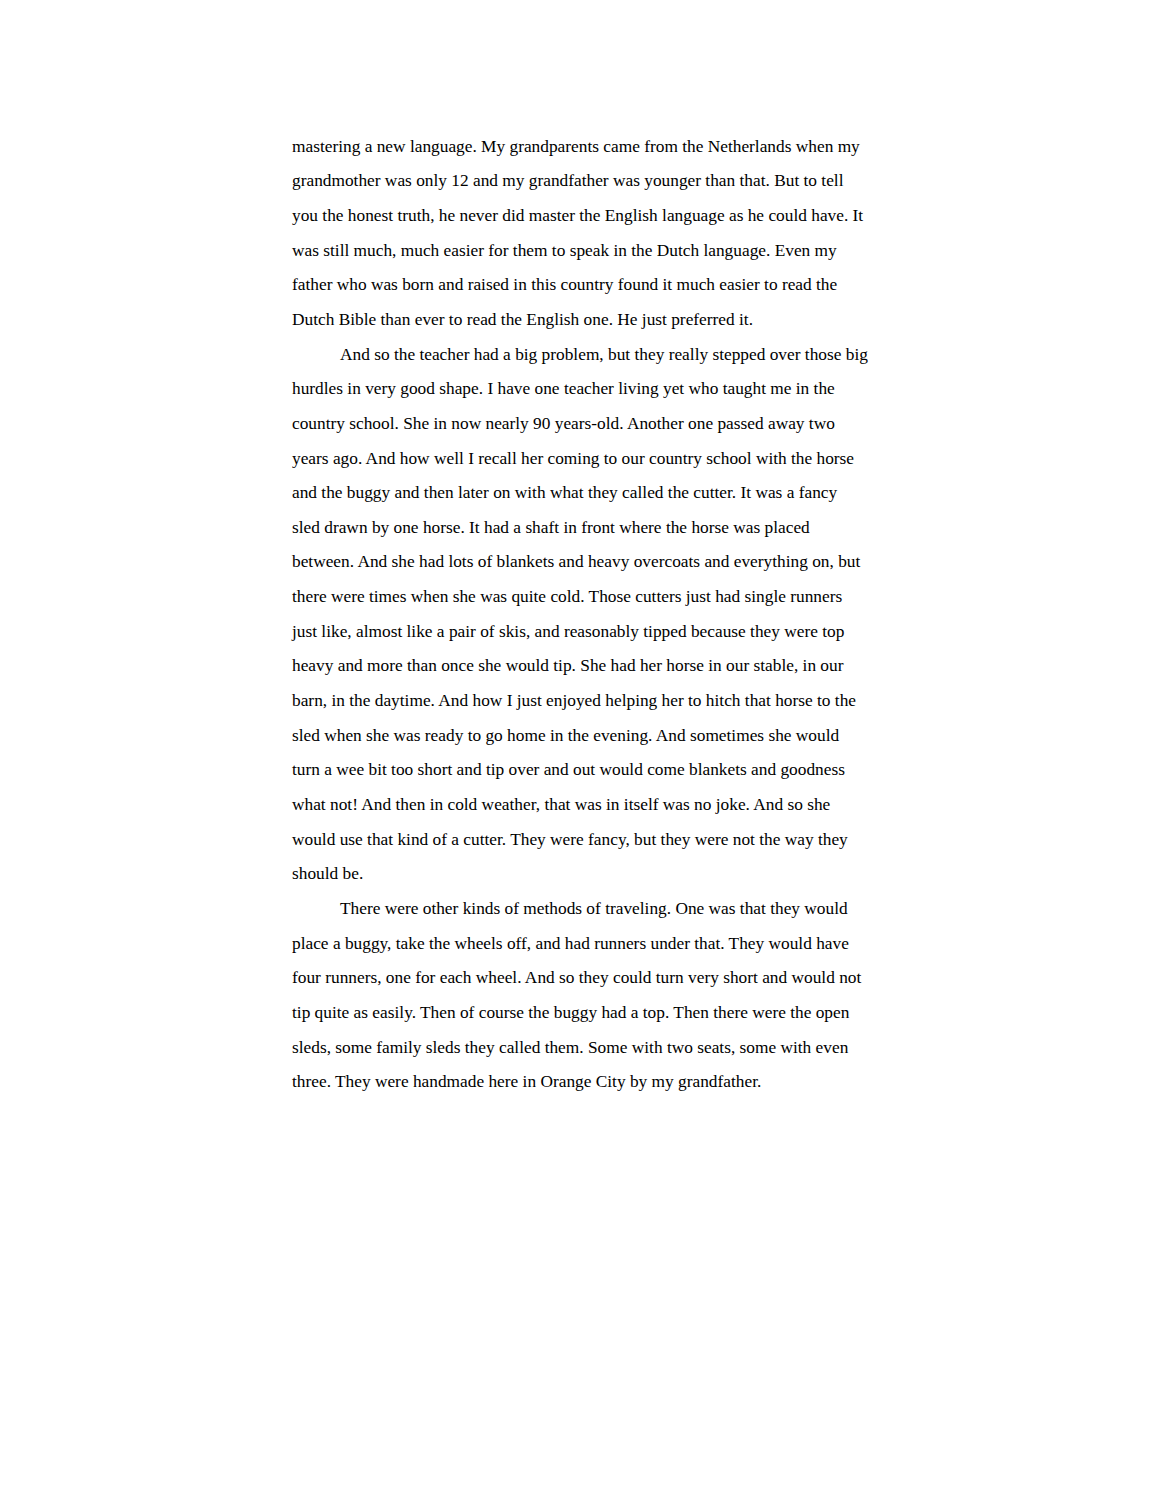mastering a new language. My grandparents came from the Netherlands when my grandmother was only 12 and my grandfather was younger than that. But to tell you the honest truth, he never did master the English language as he could have. It was still much, much easier for them to speak in the Dutch language. Even my father who was born and raised in this country found it much easier to read the Dutch Bible than ever to read the English one. He just preferred it.
And so the teacher had a big problem, but they really stepped over those big hurdles in very good shape. I have one teacher living yet who taught me in the country school. She in now nearly 90 years-old. Another one passed away two years ago. And how well I recall her coming to our country school with the horse and the buggy and then later on with what they called the cutter. It was a fancy sled drawn by one horse. It had a shaft in front where the horse was placed between. And she had lots of blankets and heavy overcoats and everything on, but there were times when she was quite cold. Those cutters just had single runners just like, almost like a pair of skis, and reasonably tipped because they were top heavy and more than once she would tip. She had her horse in our stable, in our barn, in the daytime. And how I just enjoyed helping her to hitch that horse to the sled when she was ready to go home in the evening. And sometimes she would turn a wee bit too short and tip over and out would come blankets and goodness what not! And then in cold weather, that was in itself was no joke. And so she would use that kind of a cutter. They were fancy, but they were not the way they should be.
There were other kinds of methods of traveling. One was that they would place a buggy, take the wheels off, and had runners under that. They would have four runners, one for each wheel. And so they could turn very short and would not tip quite as easily. Then of course the buggy had a top. Then there were the open sleds, some family sleds they called them. Some with two seats, some with even three. They were handmade here in Orange City by my grandfather.